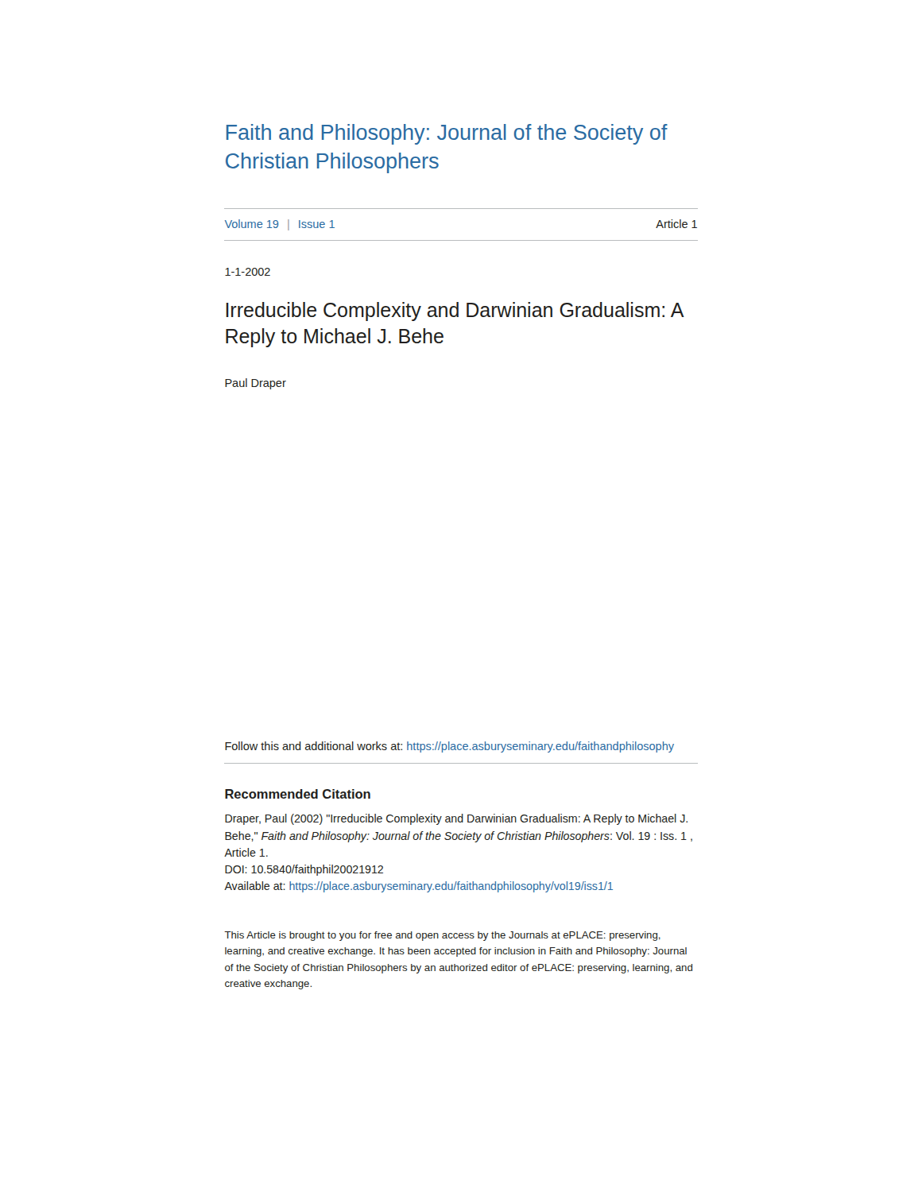Faith and Philosophy: Journal of the Society of Christian Philosophers
Volume 19 | Issue 1
Article 1
1-1-2002
Irreducible Complexity and Darwinian Gradualism: A Reply to Michael J. Behe
Paul Draper
Follow this and additional works at: https://place.asburyseminary.edu/faithandphilosophy
Recommended Citation
Draper, Paul (2002) "Irreducible Complexity and Darwinian Gradualism: A Reply to Michael J. Behe," Faith and Philosophy: Journal of the Society of Christian Philosophers: Vol. 19 : Iss. 1 , Article 1.
DOI: 10.5840/faithphil20021912
Available at: https://place.asburyseminary.edu/faithandphilosophy/vol19/iss1/1
This Article is brought to you for free and open access by the Journals at ePLACE: preserving, learning, and creative exchange. It has been accepted for inclusion in Faith and Philosophy: Journal of the Society of Christian Philosophers by an authorized editor of ePLACE: preserving, learning, and creative exchange.